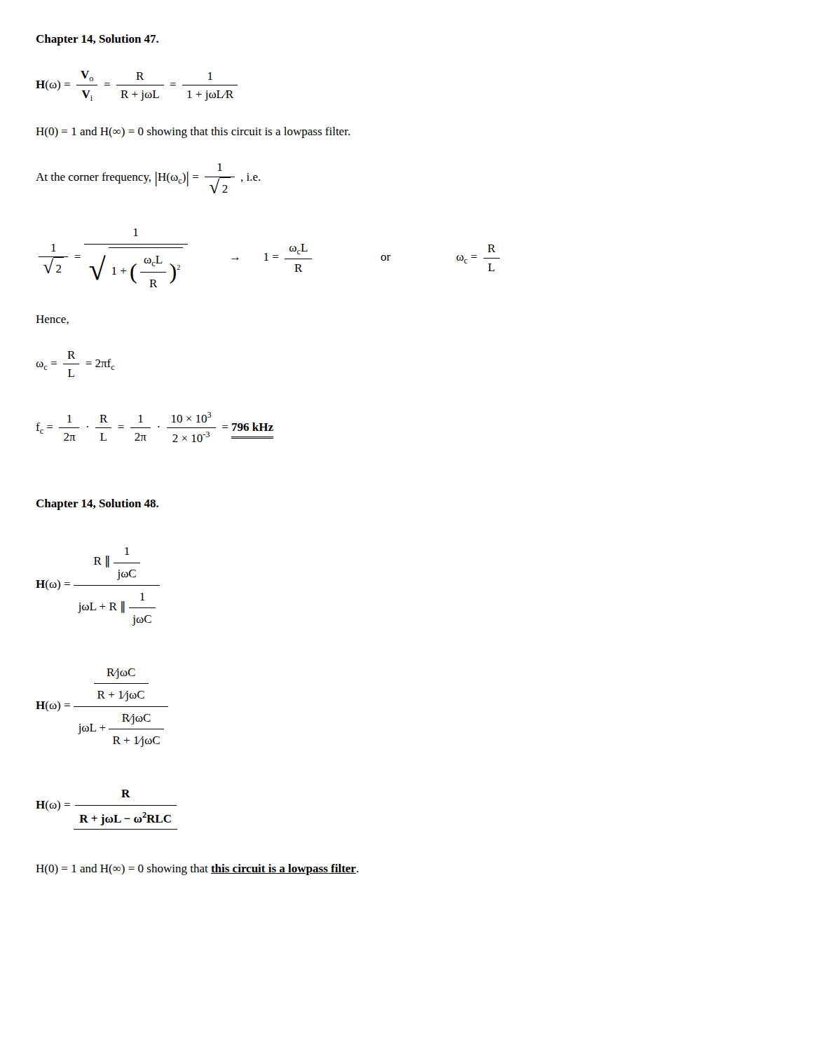Chapter 14, Solution 47.
H(ω) = Vo Vi = RR + jωL = 11 + jωL∕R
H(0) = 1 and H(∞) = 0 showing that this circuit is a lowpass filter.
At the corner frequency, |H(ωc)| = 1√2 , i.e.
1√2 = 1 √ 1 + ( ωcL R )2 → 1 = ωcL R or ωc = RL
Hence,
ωc = RL = 2πfc
fc = 12π · RL = 12π · 10 × 1032 × 10-3 = 796 kHz
Chapter 14, Solution 48.
H(ω) = R ∥ 1 jωC jωL + R ∥ 1 jωC
H(ω) = R∕jωC R + 1∕jωC jωL + R∕jωC R + 1∕jωC
H(ω) = R R + jωL − ω2RLC
H(0) = 1 and H(∞) = 0 showing that this circuit is a lowpass filter.